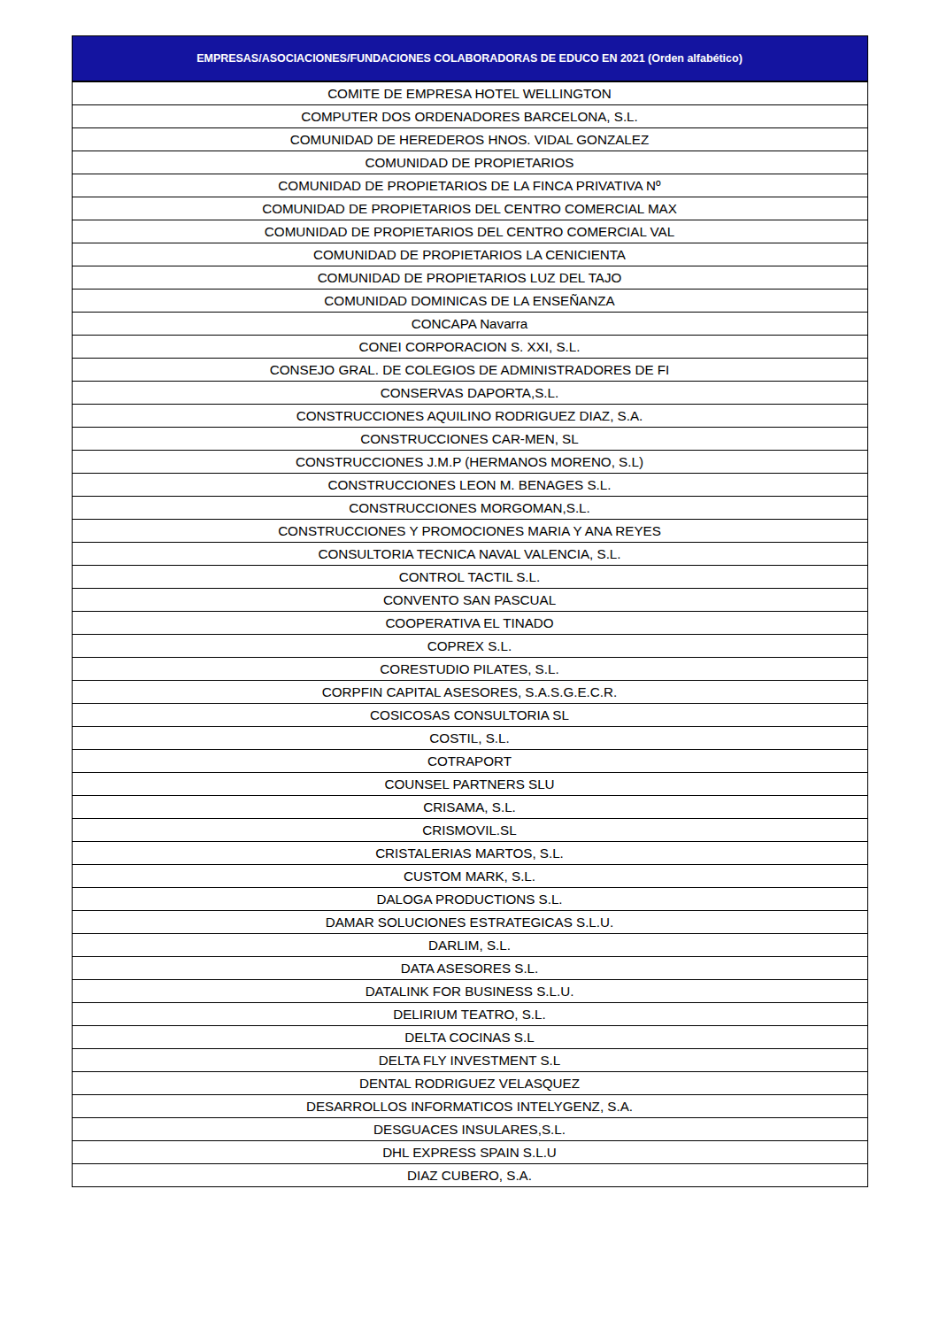EMPRESAS/ASOCIACIONES/FUNDACIONES COLABORADORAS DE EDUCO EN 2021 (Orden alfabético)
| COMITE DE EMPRESA HOTEL WELLINGTON |
| COMPUTER DOS ORDENADORES BARCELONA, S.L. |
| COMUNIDAD DE HEREDEROS HNOS. VIDAL GONZALEZ |
| COMUNIDAD DE PROPIETARIOS |
| COMUNIDAD DE PROPIETARIOS DE LA FINCA PRIVATIVA Nº |
| COMUNIDAD DE PROPIETARIOS DEL CENTRO COMERCIAL MAX |
| COMUNIDAD DE PROPIETARIOS DEL CENTRO COMERCIAL VAL |
| COMUNIDAD DE PROPIETARIOS LA CENICIENTA |
| COMUNIDAD DE PROPIETARIOS LUZ DEL TAJO |
| COMUNIDAD DOMINICAS DE LA ENSEÑANZA |
| CONCAPA Navarra |
| CONEI CORPORACION S. XXI, S.L. |
| CONSEJO GRAL. DE COLEGIOS DE ADMINISTRADORES DE FI |
| CONSERVAS DAPORTA,S.L. |
| CONSTRUCCIONES AQUILINO RODRIGUEZ DIAZ, S.A. |
| CONSTRUCCIONES CAR-MEN, SL |
| CONSTRUCCIONES J.M.P (HERMANOS MORENO, S.L) |
| CONSTRUCCIONES LEON M. BENAGES S.L. |
| CONSTRUCCIONES MORGOMAN,S.L. |
| CONSTRUCCIONES Y PROMOCIONES MARIA Y ANA REYES |
| CONSULTORIA TECNICA NAVAL VALENCIA, S.L. |
| CONTROL TACTIL S.L. |
| CONVENTO SAN PASCUAL |
| COOPERATIVA EL TINADO |
| COPREX S.L. |
| CORESTUDIO PILATES, S.L. |
| CORPFIN CAPITAL ASESORES, S.A.S.G.E.C.R. |
| COSICOSAS CONSULTORIA SL |
| COSTIL, S.L. |
| COTRAPORT |
| COUNSEL PARTNERS SLU |
| CRISAMA, S.L. |
| CRISMOVIL.SL |
| CRISTALERIAS MARTOS, S.L. |
| CUSTOM MARK, S.L. |
| DALOGA PRODUCTIONS S.L. |
| DAMAR SOLUCIONES ESTRATEGICAS S.L.U. |
| DARLIM, S.L. |
| DATA ASESORES S.L. |
| DATALINK FOR BUSINESS S.L.U. |
| DELIRIUM TEATRO, S.L. |
| DELTA COCINAS S.L |
| DELTA FLY INVESTMENT S.L |
| DENTAL RODRIGUEZ VELASQUEZ |
| DESARROLLOS INFORMATICOS INTELYGENZ, S.A. |
| DESGUACES INSULARES,S.L. |
| DHL EXPRESS SPAIN S.L.U |
| DIAZ CUBERO, S.A. |